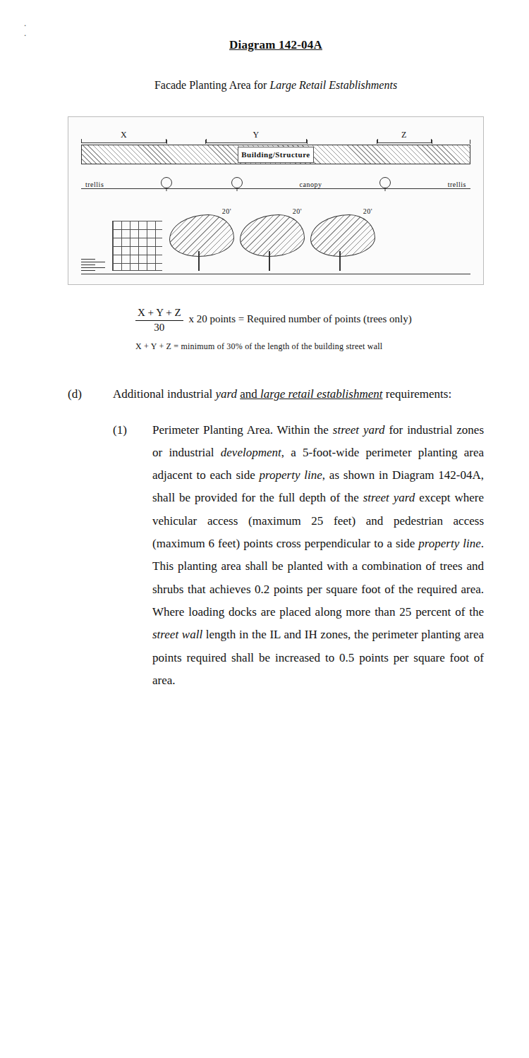.
.
Diagram 142-04A
Facade Planting Area for Large Retail Establishments
X
Y
Z
Building/Structure
trellis canopy trellis
20'
20'
20'
X + Y + Z 30 x 20 points = Required number of points (trees only)
X + Y + Z = minimum of 30% of the length of the building street wall
(d)
Additional industrial yard and large retail establishment requirements:
(1)
Perimeter Planting Area. Within the street yard for industrial zones or industrial development, a 5-foot-wide perimeter planting area adjacent to each side property line, as shown in Diagram 142-04A, shall be provided for the full depth of the street yard except where vehicular access (maximum 25 feet) and pedestrian access (maximum 6 feet) points cross perpendicular to a side property line. This planting area shall be planted with a combination of trees and shrubs that achieves 0.2 points per square foot of the required area. Where loading docks are placed along more than 25 percent of the street wall length in the IL and IH zones, the perimeter planting area points required shall be increased to 0.5 points per square foot of area.